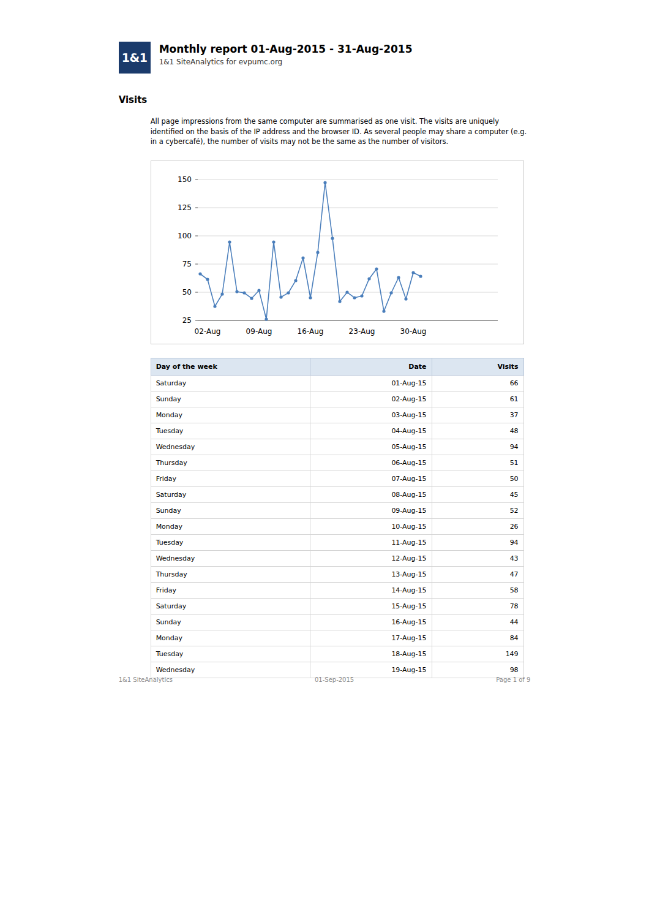1&1
Monthly report 01-Aug-2015 - 31-Aug-2015
1&1 SiteAnalytics for evpumc.org
Visits
All page impressions from the same computer are summarised as one visit. The visits are uniquely identified on the basis of the IP address and the browser ID. As several people may share a computer (e.g. in a cybercafé), the number of visits may not be the same as the number of visitors.
150 125 100 75 50 25 02-Aug 09-Aug 16-Aug 23-Aug 30-Aug
| Day of the week | Date | Visits |
| --- | --- | --- |
| Saturday | 01-Aug-15 | 66 |
| Sunday | 02-Aug-15 | 61 |
| Monday | 03-Aug-15 | 37 |
| Tuesday | 04-Aug-15 | 48 |
| Wednesday | 05-Aug-15 | 94 |
| Thursday | 06-Aug-15 | 51 |
| Friday | 07-Aug-15 | 50 |
| Saturday | 08-Aug-15 | 45 |
| Sunday | 09-Aug-15 | 52 |
| Monday | 10-Aug-15 | 26 |
| Tuesday | 11-Aug-15 | 94 |
| Wednesday | 12-Aug-15 | 43 |
| Thursday | 13-Aug-15 | 47 |
| Friday | 14-Aug-15 | 58 |
| Saturday | 15-Aug-15 | 78 |
| Sunday | 16-Aug-15 | 44 |
| Monday | 17-Aug-15 | 84 |
| Tuesday | 18-Aug-15 | 149 |
| Wednesday | 19-Aug-15 | 98 |
1&1 SiteAnalytics
01-Sep-2015
Page 1 of 9